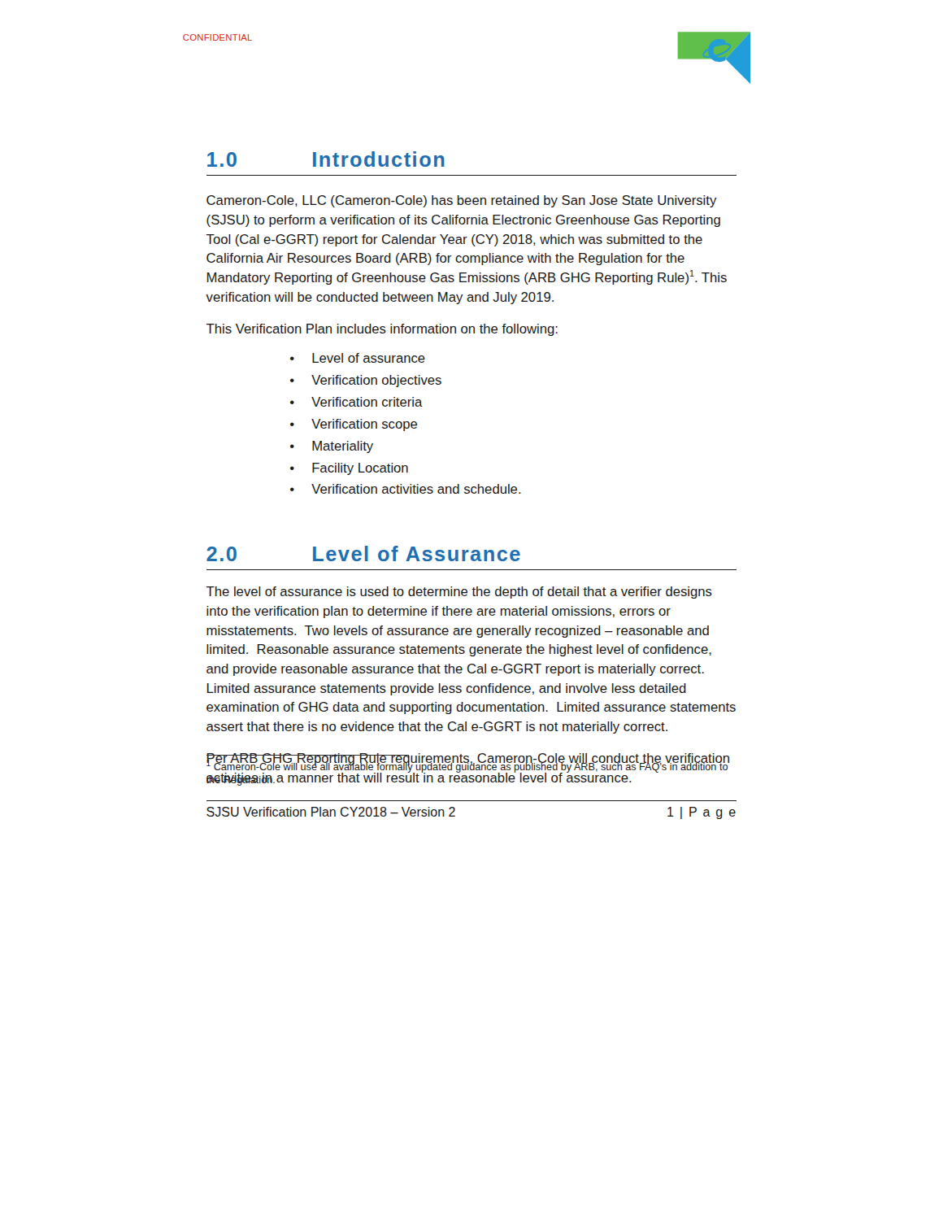CONFIDENTIAL
1.0 Introduction
Cameron-Cole, LLC (Cameron-Cole) has been retained by San Jose State University (SJSU) to perform a verification of its California Electronic Greenhouse Gas Reporting Tool (Cal e-GGRT) report for Calendar Year (CY) 2018, which was submitted to the California Air Resources Board (ARB) for compliance with the Regulation for the Mandatory Reporting of Greenhouse Gas Emissions (ARB GHG Reporting Rule)1. This verification will be conducted between May and July 2019.
This Verification Plan includes information on the following:
Level of assurance
Verification objectives
Verification criteria
Verification scope
Materiality
Facility Location
Verification activities and schedule.
2.0 Level of Assurance
The level of assurance is used to determine the depth of detail that a verifier designs into the verification plan to determine if there are material omissions, errors or misstatements. Two levels of assurance are generally recognized – reasonable and limited. Reasonable assurance statements generate the highest level of confidence, and provide reasonable assurance that the Cal e-GGRT report is materially correct. Limited assurance statements provide less confidence, and involve less detailed examination of GHG data and supporting documentation. Limited assurance statements assert that there is no evidence that the Cal e-GGRT is not materially correct.
Per ARB GHG Reporting Rule requirements, Cameron-Cole will conduct the verification activities in a manner that will result in a reasonable level of assurance.
1 Cameron-Cole will use all available formally updated guidance as published by ARB, such as FAQ's in addition to the Regulation.
SJSU Verification Plan CY2018 – Version 2
1 | P a g e